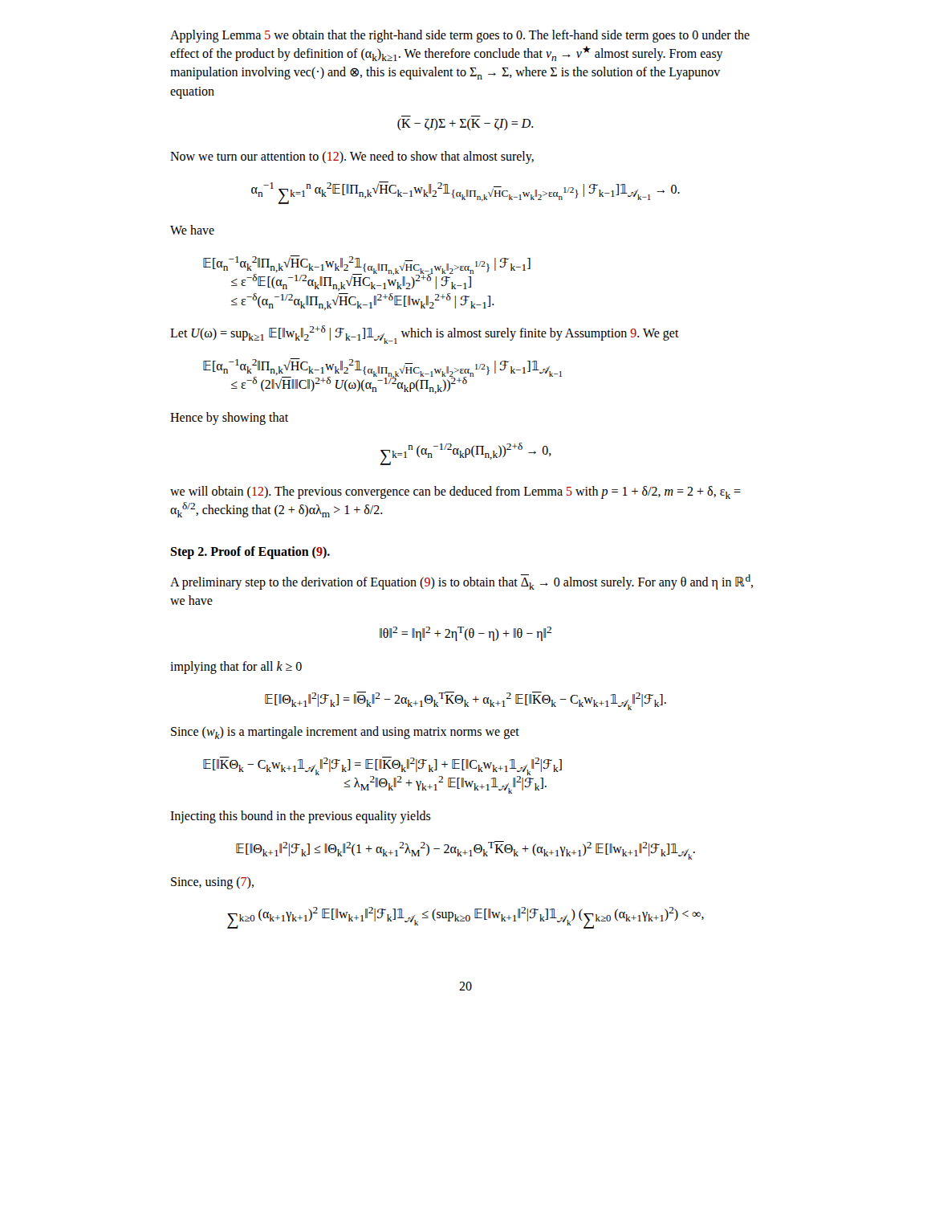Applying Lemma 5 we obtain that the right-hand side term goes to 0. The left-hand side term goes to 0 under the effect of the product by definition of (αk)k≥1. We therefore conclude that vn → v★ almost surely. From easy manipulation involving vec(·) and ⊗, this is equivalent to Σn → Σ, where Σ is the solution of the Lyapunov equation
(K − ζI)Σ + Σ(K − ζI) = D.
Now we turn our attention to (12). We need to show that almost surely,
αn−1 ∑k=1n αk2𝔼[‖Πn,k√HCk−1wk‖22𝟙{αk‖Πn,k√HCk−1wk‖2>εαn1/2} | ℱk−1]𝟙𝒜k−1 → 0.
We have
𝔼[αn−1αk2‖Πn,k√HCk−1wk‖22𝟙{αk‖Πn,k√HCk−1wk‖2>εαn1/2} | ℱk−1]
≤ ε−δ𝔼[(αn−1/2αk‖Πn,k√HCk−1wk‖2)2+δ | ℱk−1]
≤ ε−δ(αn−1/2αk‖Πn,k√HCk−1‖2+δ𝔼[‖wk‖22+δ | ℱk−1].
Let U(ω) = supk≥1 𝔼[‖wk‖22+δ | ℱk−1]𝟙𝒜k−1 which is almost surely finite by Assumption 9. We get
𝔼[αn−1αk2‖Πn,k√HCk−1wk‖22𝟙{αk‖Πn,k√HCk−1wk‖2>εαn1/2} | ℱk−1]𝟙𝒜k−1
≤ ε−δ (2‖√H‖‖C‖)2+δ U(ω)(αn−1/2αkρ(Πn,k))2+δ
Hence by showing that
∑k=1n (αn−1/2αkρ(Πn,k))2+δ → 0,
we will obtain (12). The previous convergence can be deduced from Lemma 5 with p = 1 + δ/2, m = 2 + δ, εk = αkδ/2, checking that (2 + δ)αλm > 1 + δ/2.
Step 2. Proof of Equation (9).
A preliminary step to the derivation of Equation (9) is to obtain that Δk → 0 almost surely. For any θ and η in ℝd, we have
‖θ‖2 = ‖η‖2 + 2ηT(θ − η) + ‖θ − η‖2
implying that for all k ≥ 0
𝔼[‖Θk+1‖2|ℱk] = ‖Θk‖2 − 2αk+1ΘkTKΘk + αk+12 𝔼[‖KΘk − Ckwk+1𝟙𝒜k‖2|ℱk].
Since (wk) is a martingale increment and using matrix norms we get
𝔼[‖KΘk − Ckwk+1𝟙𝒜k‖2|ℱk] = 𝔼[‖KΘk‖2|ℱk] + 𝔼[‖Ckwk+1𝟙𝒜k‖2|ℱk]
≤ λM2‖Θk‖2 + γk+12 𝔼[‖wk+1𝟙𝒜k‖2|ℱk].
Injecting this bound in the previous equality yields
𝔼[‖Θk+1‖2|ℱk] ≤ ‖Θk‖2(1 + αk+12λM2) − 2αk+1ΘkTKΘk + (αk+1γk+1)2 𝔼[‖wk+1‖2|ℱk]𝟙𝒜k.
Since, using (7),
∑k≥0 (αk+1γk+1)2 𝔼[‖wk+1‖2|ℱk]𝟙𝒜k ≤ (supk≥0 𝔼[‖wk+1‖2|ℱk]𝟙𝒜k) (∑k≥0 (αk+1γk+1)2) < ∞,
20